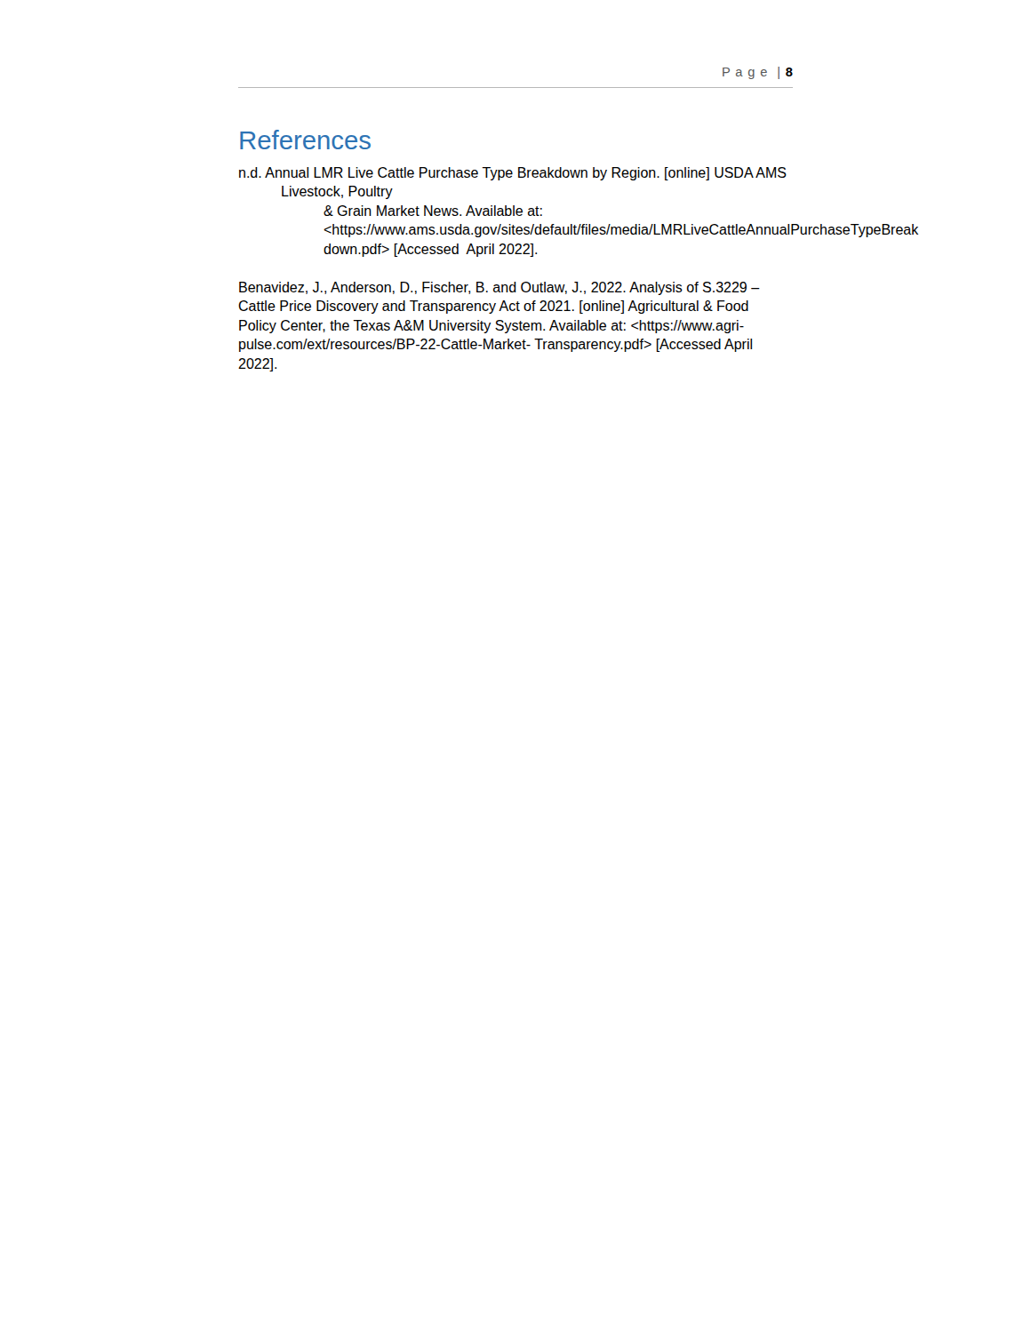P a g e | 8
References
n.d. Annual LMR Live Cattle Purchase Type Breakdown by Region. [online] USDA AMS Livestock, Poultry & Grain Market News. Available at: <https://www.ams.usda.gov/sites/default/files/media/LMRLiveCattleAnnualPurchaseTypeBreak down.pdf> [Accessed April 2022].
Benavidez, J., Anderson, D., Fischer, B. and Outlaw, J., 2022. Analysis of S.3229 – Cattle Price Discovery and Transparency Act of 2021. [online] Agricultural & Food Policy Center, the Texas A&M University System. Available at: <https://www.agri-pulse.com/ext/resources/BP-22-Cattle-Market- Transparency.pdf> [Accessed April 2022].